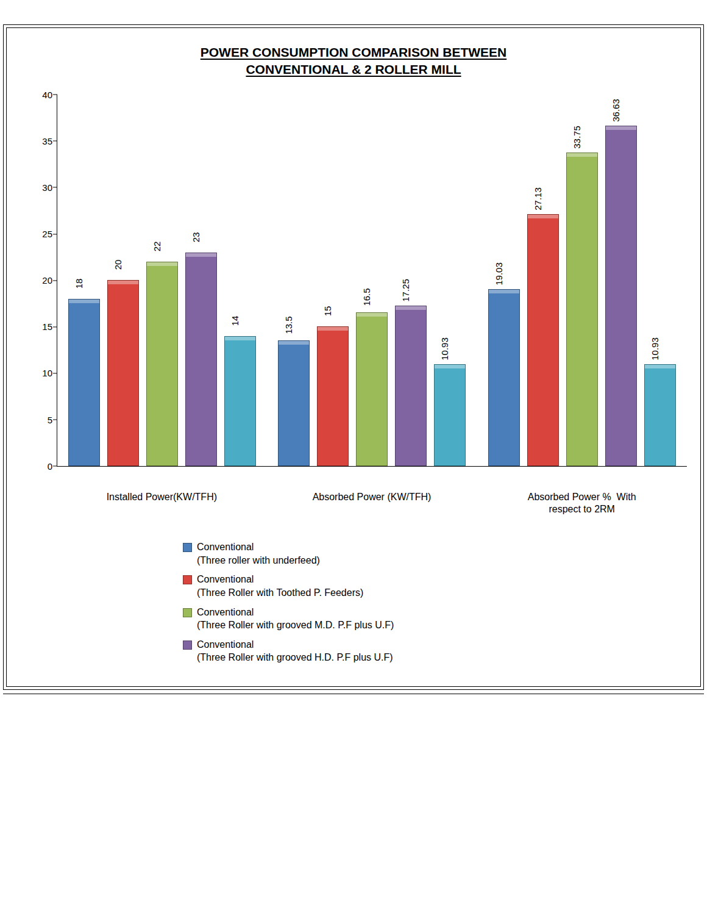POWER CONSUMPTION COMPARISON BETWEEN
CONVENTIONAL & 2 ROLLER MILL
40
35
30
25
20
15
10
5
0
18
20
22
23
14
13.5
15
16.5
17.25
10.93
19.03
27.13
33.75
36.63
10.93
Installed Power(KW/TFH)
Absorbed Power (KW/TFH)
Absorbed Power % With
respect to 2RM
Conventional (Three roller with underfeed)
Conventional (Three Roller with Toothed P. Feeders)
Conventional (Three Roller with grooved M.D. P.F plus U.F)
Conventional (Three Roller with grooved H.D. P.F plus U.F)